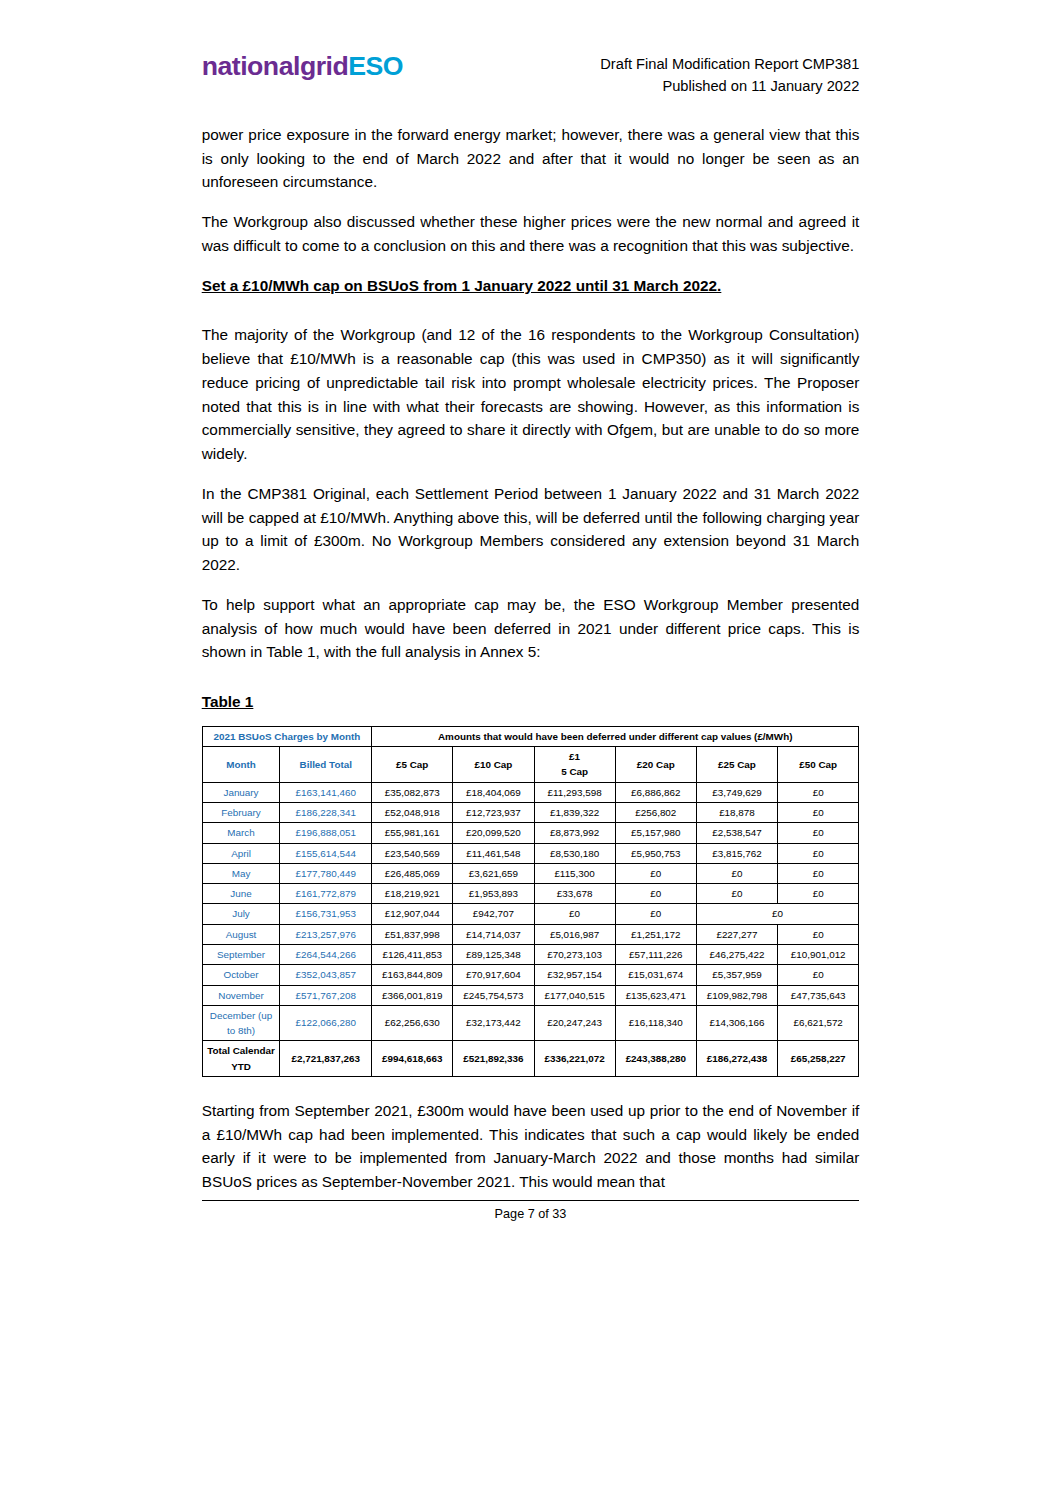national grid ESO
Draft Final Modification Report CMP381
Published on 11 January 2022
power price exposure in the forward energy market; however, there was a general view that this is only looking to the end of March 2022 and after that it would no longer be seen as an unforeseen circumstance.
The Workgroup also discussed whether these higher prices were the new normal and agreed it was difficult to come to a conclusion on this and there was a recognition that this was subjective.
Set a £10/MWh cap on BSUoS from 1 January 2022 until 31 March 2022.
The majority of the Workgroup (and 12 of the 16 respondents to the Workgroup Consultation) believe that £10/MWh is a reasonable cap (this was used in CMP350) as it will significantly reduce pricing of unpredictable tail risk into prompt wholesale electricity prices. The Proposer noted that this is in line with what their forecasts are showing. However, as this information is commercially sensitive, they agreed to share it directly with Ofgem, but are unable to do so more widely.
In the CMP381 Original, each Settlement Period between 1 January 2022 and 31 March 2022 will be capped at £10/MWh. Anything above this, will be deferred until the following charging year up to a limit of £300m. No Workgroup Members considered any extension beyond 31 March 2022.
To help support what an appropriate cap may be, the ESO Workgroup Member presented analysis of how much would have been deferred in 2021 under different price caps. This is shown in Table 1, with the full analysis in Annex 5:
Table 1
| 2021 BSUoS Charges by Month | Amounts that would have been deferred under different cap values (£/MWh) |
| --- | --- |
| Month | Billed Total | £5 Cap | £10 Cap | £1 5 Cap | £20 Cap | £25 Cap | £50 Cap |
| January | £163,141,460 | £35,082,873 | £18,404,069 | £11,293,598 | £6,886,862 | £3,749,629 | £0 |
| February | £186,228,341 | £52,048,918 | £12,723,937 | £1,839,322 | £256,802 | £18,878 | £0 |
| March | £196,888,051 | £55,981,161 | £20,099,520 | £8,873,992 | £5,157,980 | £2,538,547 | £0 |
| April | £155,614,544 | £23,540,569 | £11,461,548 | £8,530,180 | £5,950,753 | £3,815,762 | £0 |
| May | £177,780,449 | £26,485,069 | £3,621,659 | £115,300 | £0 | £0 | £0 |
| June | £161,772,879 | £18,219,921 | £1,953,893 | £33,678 | £0 | £0 | £0 |
| July | £156,731,953 | £12,907,044 | £942,707 | £0 | £0 | £0 |
| August | £213,257,976 | £51,837,998 | £14,714,037 | £5,016,987 | £1,251,172 | £227,277 | £0 |
| September | £264,544,266 | £126,411,853 | £89,125,348 | £70,273,103 | £57,111,226 | £46,275,422 | £10,901,012 |
| October | £352,043,857 | £163,844,809 | £70,917,604 | £32,957,154 | £15,031,674 | £5,357,959 | £0 |
| November | £571,767,208 | £366,001,819 | £245,754,573 | £177,040,515 | £135,623,471 | £109,982,798 | £47,735,643 |
| December (up to 8th) | £122,066,280 | £62,256,630 | £32,173,442 | £20,247,243 | £16,118,340 | £14,306,166 | £6,621,572 |
| Total Calendar YTD | £2,721,837,263 | £994,618,663 | £521,892,336 | £336,221,072 | £243,388,280 | £186,272,438 | £65,258,227 |
Starting from September 2021, £300m would have been used up prior to the end of November if a £10/MWh cap had been implemented. This indicates that such a cap would likely be ended early if it were to be implemented from January-March 2022 and those months had similar BSUoS prices as September-November 2021. This would mean that
Page 7 of 33